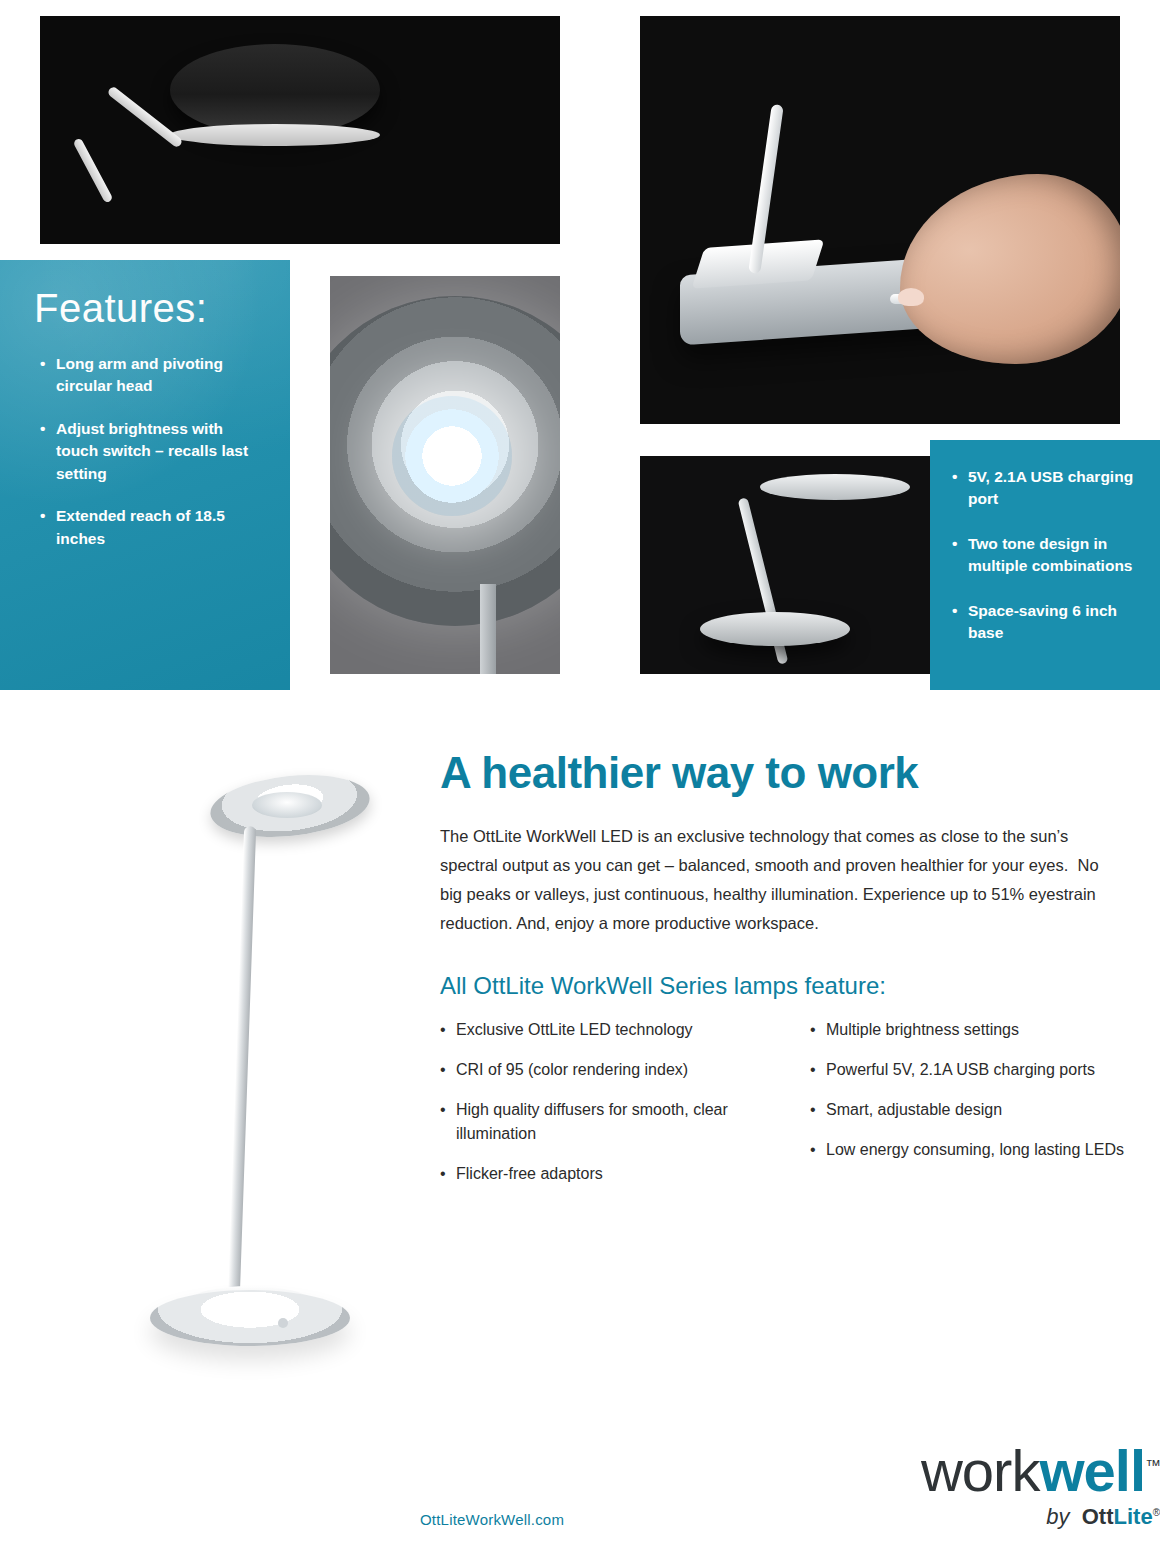Features:
Long arm and pivoting circular head
Adjust brightness with touch switch – recalls last setting
Extended reach of 18.5 inches
5V, 2.1A USB charging port
Two tone design in multiple combinations
Space-saving 6 inch base
A healthier way to work
The OttLite WorkWell LED is an exclusive technology that comes as close to the sun’s spectral output as you can get – balanced, smooth and proven healthier for your eyes. No big peaks or valleys, just continuous, healthy illumination. Experience up to 51% eyestrain reduction. And, enjoy a more productive workspace.
All OttLite WorkWell Series lamps feature:
Exclusive OttLite LED technology
CRI of 95 (color rendering index)
High quality diffusers for smooth, clear illumination
Flicker-free adaptors
Multiple brightness settings
Powerful 5V, 2.1A USB charging ports
Smart, adjustable design
Low energy consuming, long lasting LEDs
OttLiteWorkWell.com
workwell™
by OttLite®